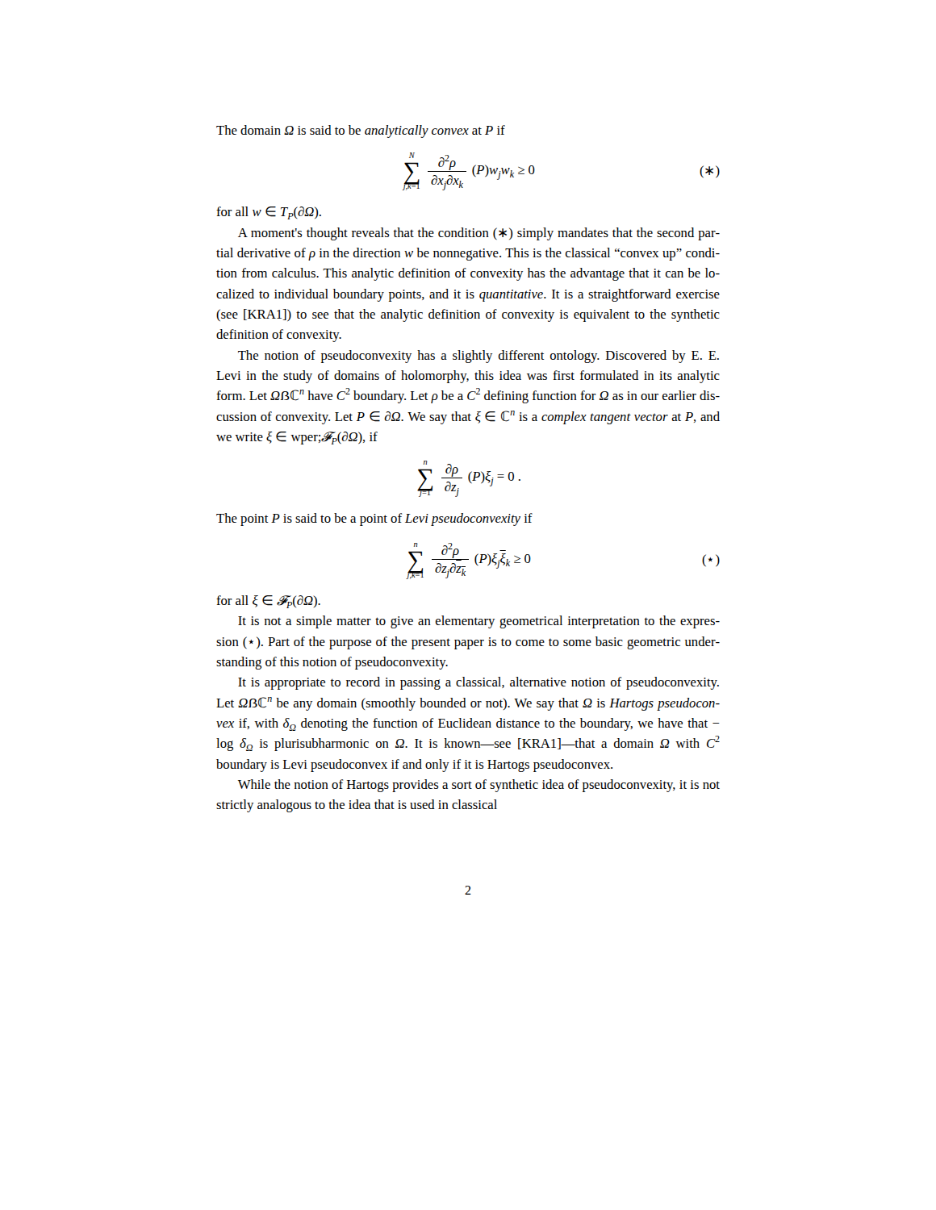The domain Ω is said to be analytically convex at P if
N∑j,k=1 ∂2ρ∂xj∂xk (P)wjwk ≥ 0 (∗)
for all w ∈ TP(∂Ω).
A moment's thought reveals that the condition (∗) simply mandates that the second partial derivative of ρ in the direction w be nonnegative. This is the classical “convex up” condition from calculus. This analytic definition of convexity has the advantage that it can be localized to individual boundary points, and it is quantitative. It is a straightforward exercise (see [KRA1]) to see that the analytic definition of convexity is equivalent to the synthetic definition of convexity.
The notion of pseudoconvexity has a slightly different ontology. Discovered by E. E. Levi in the study of domains of holomorphy, this idea was first formulated in its analytic form. Let Ωẞℂn have C2 boundary. Let ρ be a C2 defining function for Ω as in our earlier discussion of convexity. Let P ∈ ∂Ω. We say that ξ ∈ ℂn is a complex tangent vector at P, and we write ξ ∈ wper; 𝓕P(∂Ω), if
n∑j=1 ∂ρ∂zj (P)ξj = 0 .
The point P is said to be a point of Levi pseudoconvexity if
n∑j,k=1 ∂2ρ∂zj∂zk (P)ξj ξk ≥ 0 (⋆)
for all ξ ∈ 𝓕P(∂Ω).
It is not a simple matter to give an elementary geometrical interpretation to the expression (⋆). Part of the purpose of the present paper is to come to some basic geometric understanding of this notion of pseudoconvexity.
It is appropriate to record in passing a classical, alternative notion of pseudoconvexity. Let Ωẞℂn be any domain (smoothly bounded or not). We say that Ω is Hartogs pseudoconvex if, with δΩ denoting the function of Euclidean distance to the boundary, we have that − log δΩ is plurisubharmonic on Ω. It is known—see [KRA1]—that a domain Ω with C2 boundary is Levi pseudoconvex if and only if it is Hartogs pseudoconvex.
While the notion of Hartogs provides a sort of synthetic idea of pseudoconvexity, it is not strictly analogous to the idea that is used in classical
2